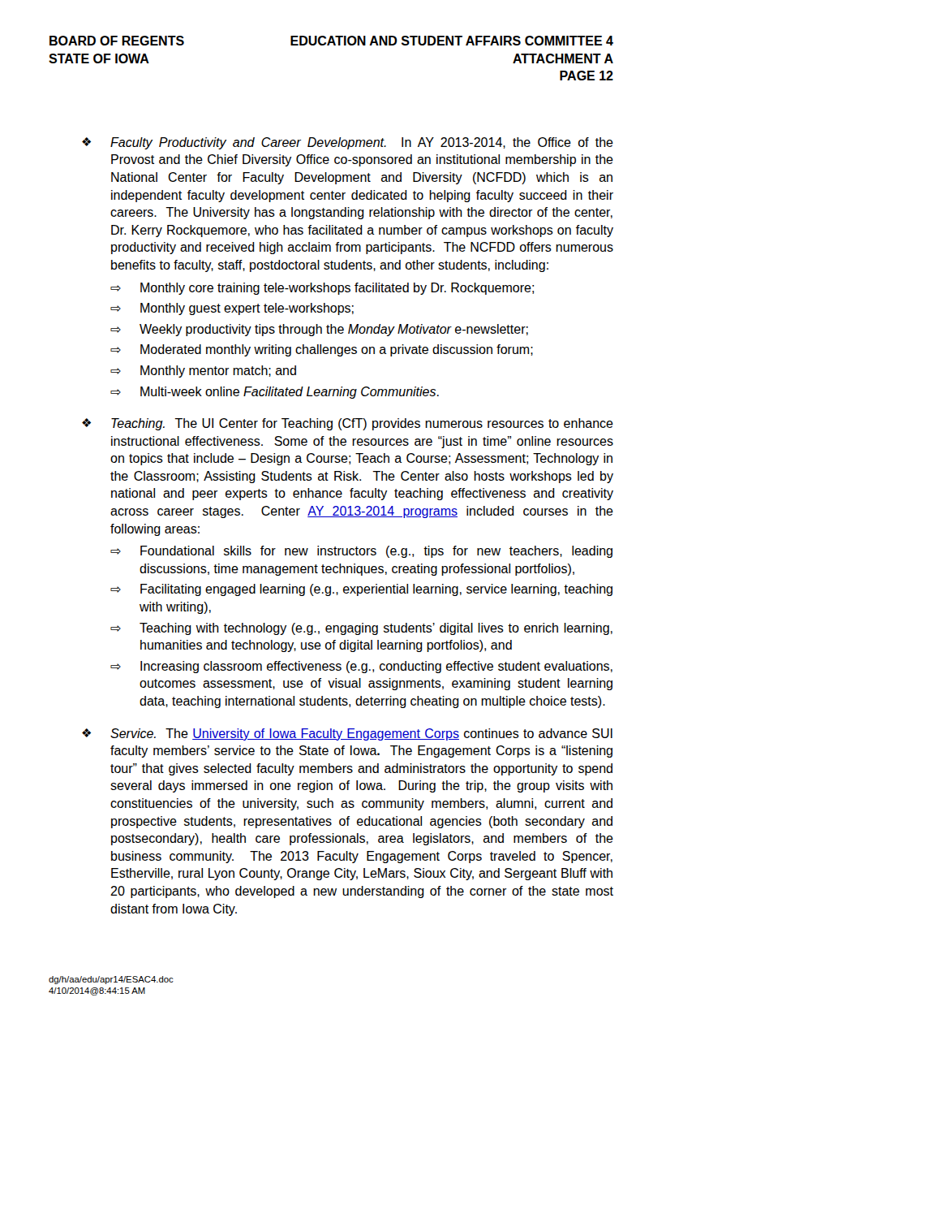BOARD OF REGENTS
STATE OF IOWA
EDUCATION AND STUDENT AFFAIRS COMMITTEE 4
ATTACHMENT A
PAGE 12
❖
Faculty Productivity and Career Development. In AY 2013-2014, the Office of the Provost and the Chief Diversity Office co-sponsored an institutional membership in the National Center for Faculty Development and Diversity (NCFDD) which is an independent faculty development center dedicated to helping faculty succeed in their careers. The University has a longstanding relationship with the director of the center, Dr. Kerry Rockquemore, who has facilitated a number of campus workshops on faculty productivity and received high acclaim from participants. The NCFDD offers numerous benefits to faculty, staff, postdoctoral students, and other students, including:
⇨Monthly core training tele-workshops facilitated by Dr. Rockquemore;
⇨Monthly guest expert tele-workshops;
⇨Weekly productivity tips through the Monday Motivator e-newsletter;
⇨Moderated monthly writing challenges on a private discussion forum;
⇨Monthly mentor match; and
⇨Multi-week online Facilitated Learning Communities.
❖
Teaching. The UI Center for Teaching (CfT) provides numerous resources to enhance instructional effectiveness. Some of the resources are “just in time” online resources on topics that include – Design a Course; Teach a Course; Assessment; Technology in the Classroom; Assisting Students at Risk. The Center also hosts workshops led by national and peer experts to enhance faculty teaching effectiveness and creativity across career stages. Center AY 2013-2014 programs included courses in the following areas:
⇨Foundational skills for new instructors (e.g., tips for new teachers, leading discussions, time management techniques, creating professional portfolios),
⇨Facilitating engaged learning (e.g., experiential learning, service learning, teaching with writing),
⇨Teaching with technology (e.g., engaging students’ digital lives to enrich learning, humanities and technology, use of digital learning portfolios), and
⇨Increasing classroom effectiveness (e.g., conducting effective student evaluations, outcomes assessment, use of visual assignments, examining student learning data, teaching international students, deterring cheating on multiple choice tests).
❖
Service. The University of Iowa Faculty Engagement Corps continues to advance SUI faculty members’ service to the State of Iowa. The Engagement Corps is a “listening tour” that gives selected faculty members and administrators the opportunity to spend several days immersed in one region of Iowa. During the trip, the group visits with constituencies of the university, such as community members, alumni, current and prospective students, representatives of educational agencies (both secondary and postsecondary), health care professionals, area legislators, and members of the business community. The 2013 Faculty Engagement Corps traveled to Spencer, Estherville, rural Lyon County, Orange City, LeMars, Sioux City, and Sergeant Bluff with 20 participants, who developed a new understanding of the corner of the state most distant from Iowa City.
dg/h/aa/edu/apr14/ESAC4.doc
4/10/2014@8:44:15 AM